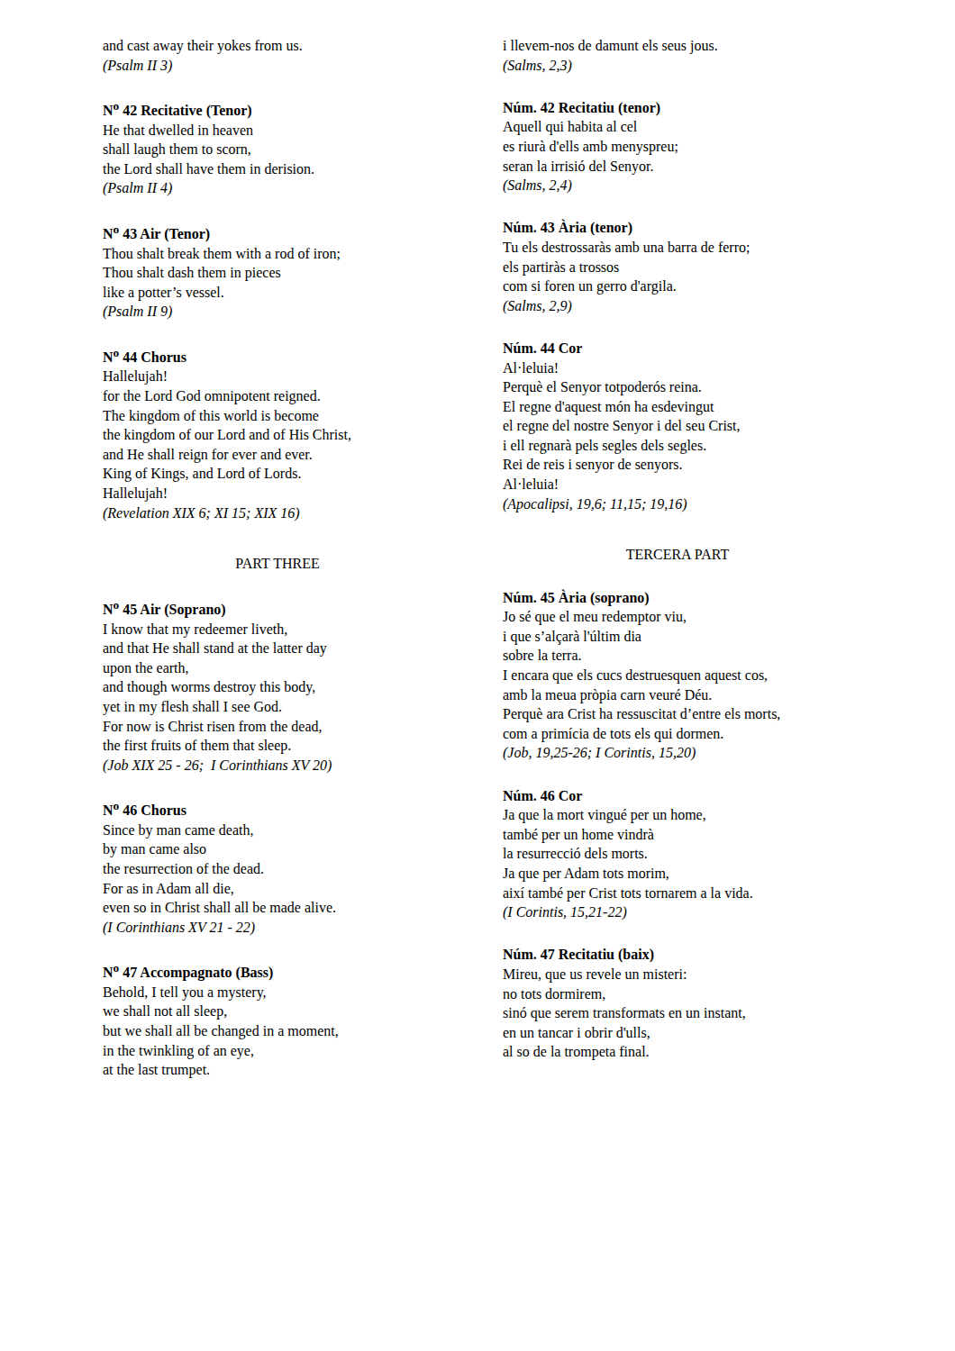and cast away their yokes from us.
(Psalm II 3)
No 42 Recitative (Tenor)
He that dwelled in heaven
shall laugh them to scorn,
the Lord shall have them in derision.
(Psalm II 4)
No 43 Air (Tenor)
Thou shalt break them with a rod of iron;
Thou shalt dash them in pieces
like a potter’s vessel.
(Psalm II 9)
No 44 Chorus
Hallelujah!
for the Lord God omnipotent reigned.
The kingdom of this world is become
the kingdom of our Lord and of His Christ,
and He shall reign for ever and ever.
King of Kings, and Lord of Lords.
Hallelujah!
(Revelation XIX 6; XI 15; XIX 16)
PART THREE
No 45 Air (Soprano)
I know that my redeemer liveth,
and that He shall stand at the latter day
upon the earth,
and though worms destroy this body,
yet in my flesh shall I see God.
For now is Christ risen from the dead,
the first fruits of them that sleep.
(Job XIX 25 - 26; I Corinthians XV 20)
No 46 Chorus
Since by man came death,
by man came also
the resurrection of the dead.
For as in Adam all die,
even so in Christ shall all be made alive.
(I Corinthians XV 21 - 22)
No 47 Accompagnato (Bass)
Behold, I tell you a mystery,
we shall not all sleep,
but we shall all be changed in a moment,
in the twinkling of an eye,
at the last trumpet.
i llevem-nos de damunt els seus jous.
(Salms, 2,3)
Núm. 42 Recitatiu (tenor)
Aquell qui habita al cel
es riurà d'ells amb menyspreu;
seran la irrisió del Senyor.
(Salms, 2,4)
Núm. 43 Ària (tenor)
Tu els destrossaràs amb una barra de ferro;
els partiràs a trossos
com si foren un gerro d'argila.
(Salms, 2,9)
Núm. 44 Cor
Al·leluia!
Perquè el Senyor totpoderós reina.
El regne d'aquest món ha esdevingut
el regne del nostre Senyor i del seu Crist,
i ell regnarà pels segles dels segles.
Rei de reis i senyor de senyors.
Al·leluia!
(Apocalipsi, 19,6; 11,15; 19,16)
TERCERA PART
Núm. 45 Ària (soprano)
Jo sé que el meu redemptor viu,
i que s’alçarà l'últim dia
sobre la terra.
I encara que els cucs destruesquen aquest cos,
amb la meua pròpia carn veuré Déu.
Perquè ara Crist ha ressuscitat d’entre els morts,
com a primícia de tots els qui dormen.
(Job, 19,25-26; I Corintis, 15,20)
Núm. 46 Cor
Ja que la mort vingué per un home,
també per un home vindrà
la resurrecció dels morts.
Ja que per Adam tots morim,
així també per Crist tots tornarem a la vida.
(I Corintis, 15,21-22)
Núm. 47 Recitatiu (baix)
Mireu, que us revele un misteri:
no tots dormirem,
sinó que serem transformats en un instant,
en un tancar i obrir d'ulls,
al so de la trompeta final.